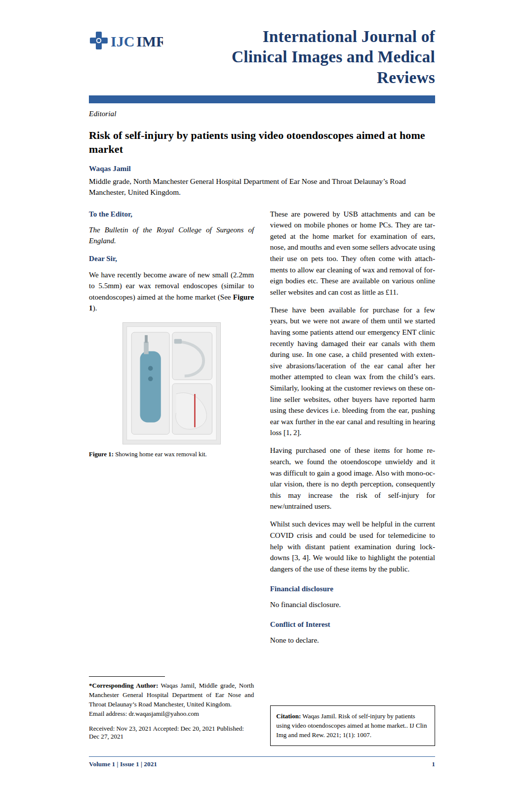IJC IMR
International Journal of
Clinical Images and Medical Reviews
Editorial
Risk of self-injury by patients using video otoendoscopes aimed at home market
Waqas Jamil
Middle grade, North Manchester General Hospital Department of Ear Nose and Throat Delaunay’s Road Manchester, United Kingdom.
To the Editor,
The Bulletin of the Royal College of Surgeons of England.
Dear Sir,
We have recently become aware of new small (2.2mm to 5.5mm) ear wax removal endoscopes (similar to otoendoscopes) aimed at the home market (See Figure 1).
Figure 1: Showing home ear wax removal kit.
These are powered by USB attachments and can be viewed on mobile phones or home PCs. They are targeted at the home market for examination of ears, nose, and mouths and even some sellers advocate using their use on pets too. They often come with attachments to allow ear cleaning of wax and removal of foreign bodies etc. These are available on various online seller websites and can cost as little as £11.
These have been available for purchase for a few years, but we were not aware of them until we started having some patients attend our emergency ENT clinic recently having damaged their ear canals with them during use. In one case, a child presented with extensive abrasions/laceration of the ear canal after her mother attempted to clean wax from the child’s ears. Similarly, looking at the customer reviews on these online seller websites, other buyers have reported harm using these devices i.e. bleeding from the ear, pushing ear wax further in the ear canal and resulting in hearing loss [1, 2].
Having purchased one of these items for home research, we found the otoendoscope unwieldy and it was difficult to gain a good image. Also with mono-ocular vision, there is no depth perception, consequently this may increase the risk of self-injury for new/untrained users.
Whilst such devices may well be helpful in the current COVID crisis and could be used for telemedicine to help with distant patient examination during lockdowns [3, 4]. We would like to highlight the potential dangers of the use of these items by the public.
Financial disclosure
No financial disclosure.
Conflict of Interest
None to declare.
*Corresponding Author: Waqas Jamil, Middle grade, North Manchester General Hospital Department of Ear Nose and Throat Delaunay’s Road Manchester, United Kingdom.
Email address: dr.waqasjamil@yahoo.com
Received: Nov 23, 2021 Accepted: Dec 20, 2021 Published: Dec 27, 2021
Citation: Waqas Jamil. Risk of self-injury by patients using video otoendoscopes aimed at home market.. IJ Clin Img and med Rew. 2021; 1(1): 1007.
Volume 1 | Issue 1 | 2021
1